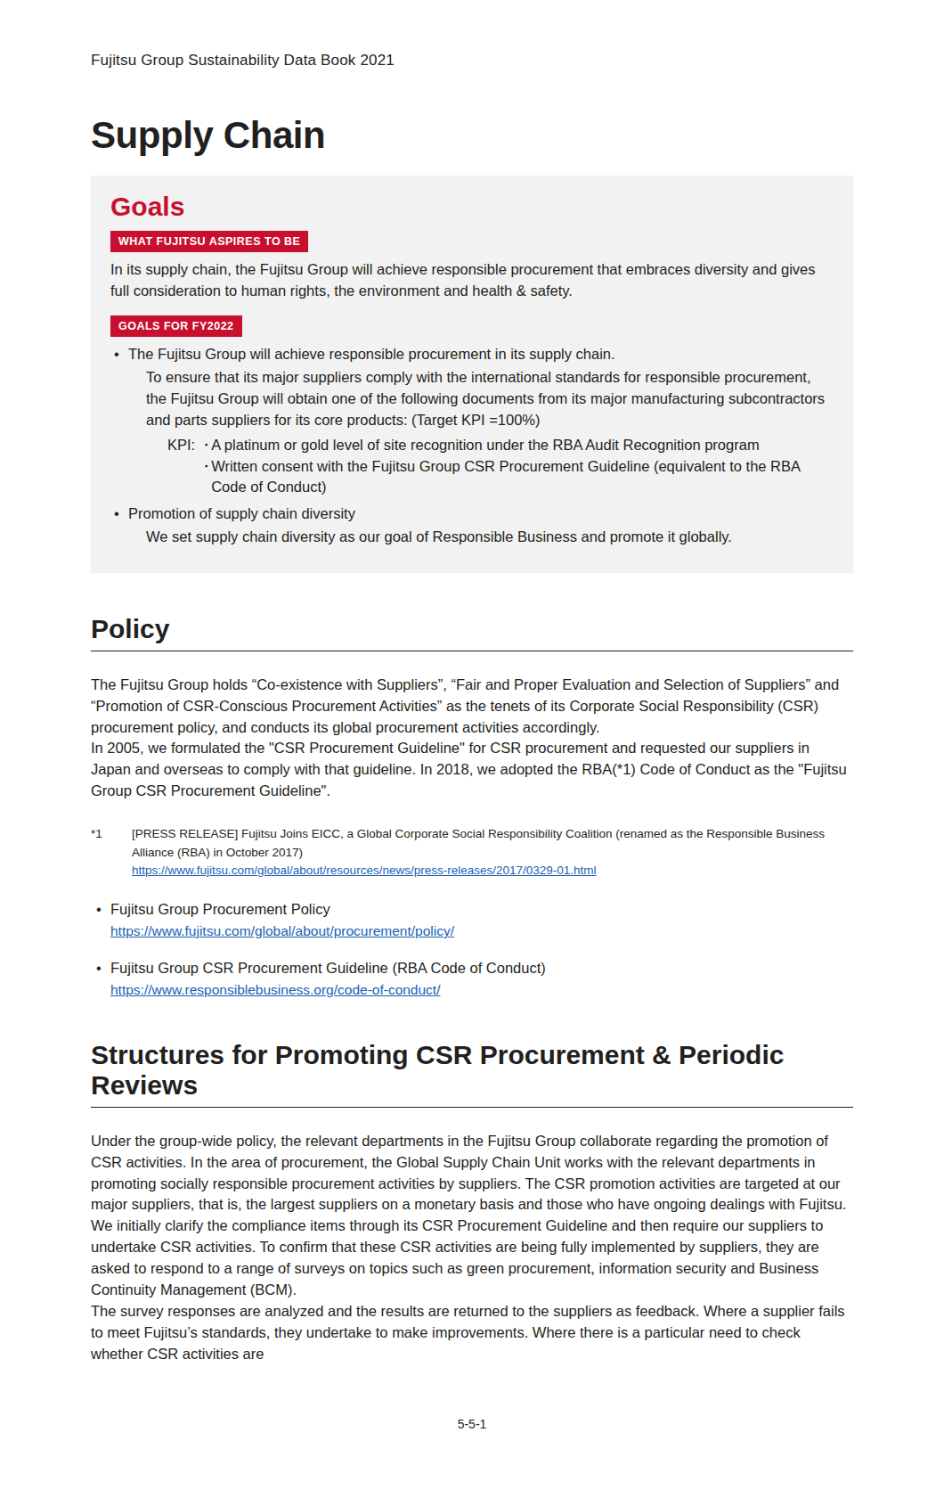Fujitsu Group Sustainability Data Book 2021
Supply Chain
Goals
What Fujitsu aspires to be
In its supply chain, the Fujitsu Group will achieve responsible procurement that embraces diversity and gives full consideration to human rights, the environment and health & safety.
Goals for FY2022
The Fujitsu Group will achieve responsible procurement in its supply chain.
To ensure that its major suppliers comply with the international standards for responsible procurement, the Fujitsu Group will obtain one of the following documents from its major manufacturing subcontractors and parts suppliers for its core products: (Target KPI =100%)
KPI:
A platinum or gold level of site recognition under the RBA Audit Recognition program
Written consent with the Fujitsu Group CSR Procurement Guideline (equivalent to the RBA Code of Conduct)
Promotion of supply chain diversity
We set supply chain diversity as our goal of Responsible Business and promote it globally.
Policy
The Fujitsu Group holds “Co-existence with Suppliers”, “Fair and Proper Evaluation and Selection of Suppliers” and “Promotion of CSR-Conscious Procurement Activities” as the tenets of its Corporate Social Responsibility (CSR) procurement policy, and conducts its global procurement activities accordingly.
In 2005, we formulated the "CSR Procurement Guideline" for CSR procurement and requested our suppliers in Japan and overseas to comply with that guideline. In 2018, we adopted the RBA(*1) Code of Conduct as the "Fujitsu Group CSR Procurement Guideline".
*1
[PRESS RELEASE] Fujitsu Joins EICC, a Global Corporate Social Responsibility Coalition (renamed as the Responsible Business Alliance (RBA) in October 2017)
https://www.fujitsu.com/global/about/resources/news/press-releases/2017/0329-01.html
Fujitsu Group Procurement Policy
https://www.fujitsu.com/global/about/procurement/policy/
Fujitsu Group CSR Procurement Guideline (RBA Code of Conduct)
https://www.responsiblebusiness.org/code-of-conduct/
Structures for Promoting CSR Procurement & Periodic Reviews
Under the group-wide policy, the relevant departments in the Fujitsu Group collaborate regarding the promotion of CSR activities. In the area of procurement, the Global Supply Chain Unit works with the relevant departments in promoting socially responsible procurement activities by suppliers. The CSR promotion activities are targeted at our major suppliers, that is, the largest suppliers on a monetary basis and those who have ongoing dealings with Fujitsu.
We initially clarify the compliance items through its CSR Procurement Guideline and then require our suppliers to undertake CSR activities. To confirm that these CSR activities are being fully implemented by suppliers, they are asked to respond to a range of surveys on topics such as green procurement, information security and Business Continuity Management (BCM).
The survey responses are analyzed and the results are returned to the suppliers as feedback. Where a supplier fails to meet Fujitsu’s standards, they undertake to make improvements. Where there is a particular need to check whether CSR activities are
5-5-1